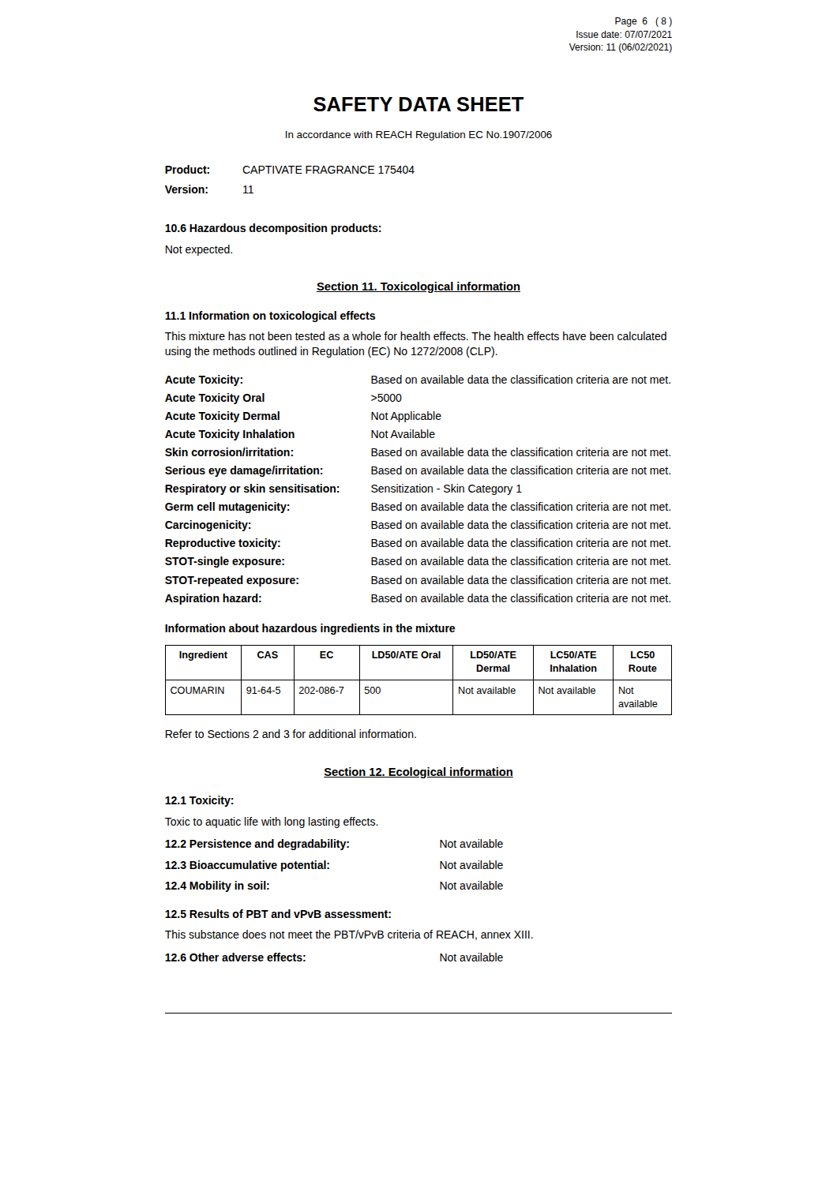Page 6 ( 8 )
Issue date: 07/07/2021
Version: 11 (06/02/2021)
SAFETY DATA SHEET
In accordance with REACH Regulation EC No.1907/2006
Product: CAPTIVATE FRAGRANCE 175404
Version: 11
10.6 Hazardous decomposition products:
Not expected.
Section 11. Toxicological information
11.1 Information on toxicological effects
This mixture has not been tested as a whole for health effects. The health effects have been calculated using the methods outlined in Regulation (EC) No 1272/2008 (CLP).
| Acute Toxicity: | Based on available data the classification criteria are not met. |
| Acute Toxicity Oral | >5000 |
| Acute Toxicity Dermal | Not Applicable |
| Acute Toxicity Inhalation | Not Available |
| Skin corrosion/irritation: | Based on available data the classification criteria are not met. |
| Serious eye damage/irritation: | Based on available data the classification criteria are not met. |
| Respiratory or skin sensitisation: | Sensitization - Skin Category 1 |
| Germ cell mutagenicity: | Based on available data the classification criteria are not met. |
| Carcinogenicity: | Based on available data the classification criteria are not met. |
| Reproductive toxicity: | Based on available data the classification criteria are not met. |
| STOT-single exposure: | Based on available data the classification criteria are not met. |
| STOT-repeated exposure: | Based on available data the classification criteria are not met. |
| Aspiration hazard: | Based on available data the classification criteria are not met. |
Information about hazardous ingredients in the mixture
| Ingredient | CAS | EC | LD50/ATE Oral | LD50/ATE Dermal | LC50/ATE Inhalation | LC50 Route |
| --- | --- | --- | --- | --- | --- | --- |
| COUMARIN | 91-64-5 | 202-086-7 | 500 | Not available | Not available | Not available |
Refer to Sections 2 and 3 for additional information.
Section 12. Ecological information
12.1 Toxicity:
Toxic to aquatic life with long lasting effects.
12.2 Persistence and degradability: Not available
12.3 Bioaccumulative potential: Not available
12.4 Mobility in soil: Not available
12.5 Results of PBT and vPvB assessment:
This substance does not meet the PBT/vPvB criteria of REACH, annex XIII.
12.6 Other adverse effects: Not available